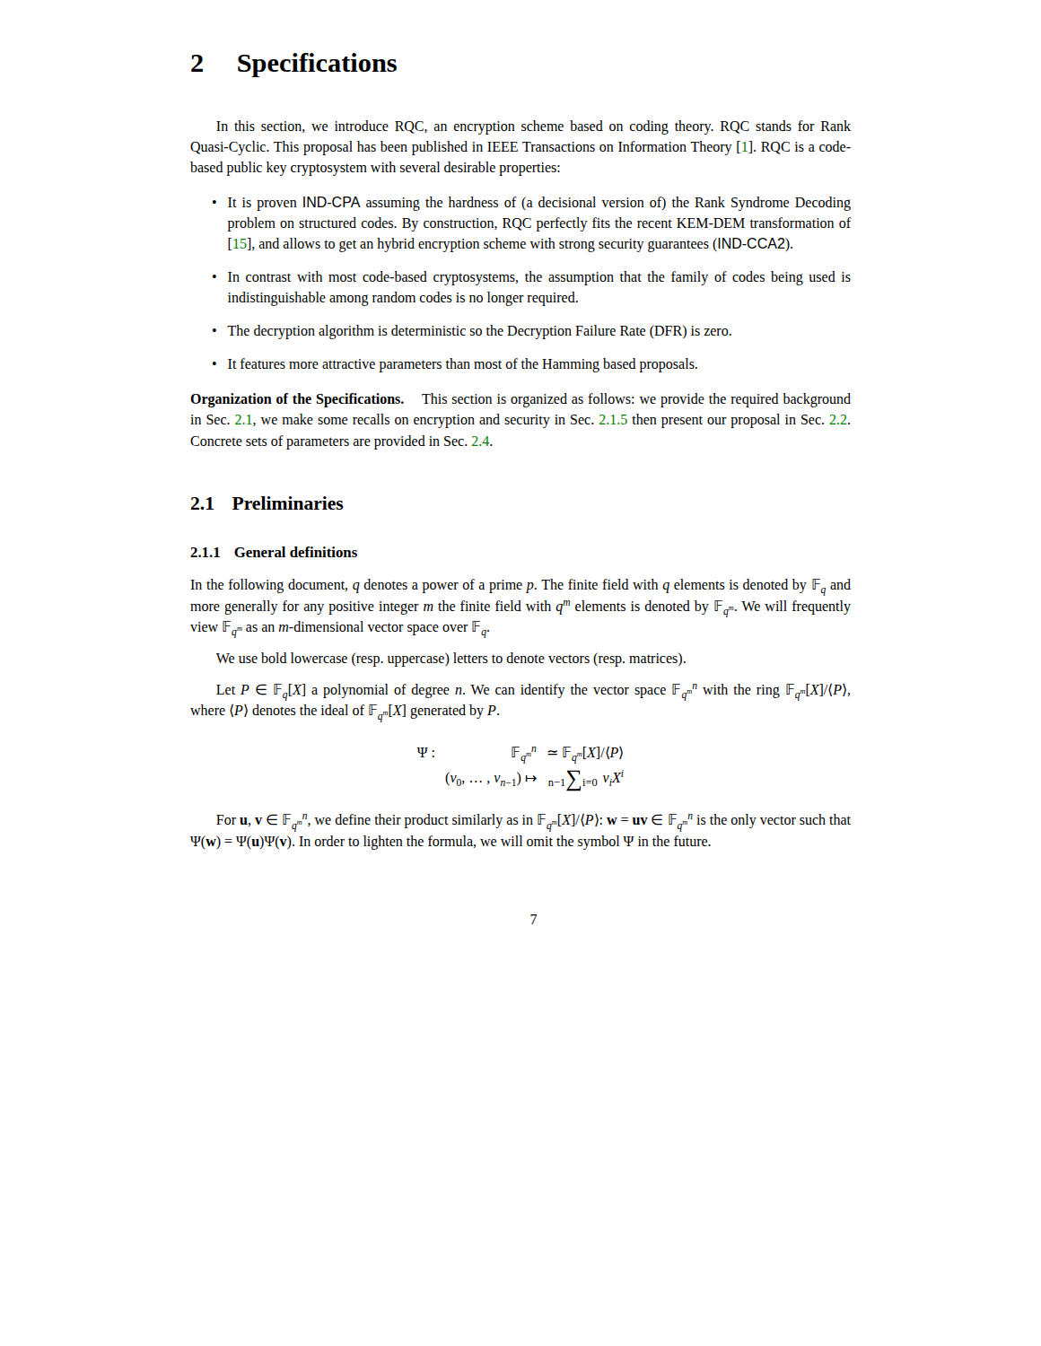2 Specifications
In this section, we introduce RQC, an encryption scheme based on coding theory. RQC stands for Rank Quasi-Cyclic. This proposal has been published in IEEE Transactions on Information Theory [1]. RQC is a code-based public key cryptosystem with several desirable properties:
It is proven IND-CPA assuming the hardness of (a decisional version of) the Rank Syndrome Decoding problem on structured codes. By construction, RQC perfectly fits the recent KEM-DEM transformation of [15], and allows to get an hybrid encryption scheme with strong security guarantees (IND-CCA2).
In contrast with most code-based cryptosystems, the assumption that the family of codes being used is indistinguishable among random codes is no longer required.
The decryption algorithm is deterministic so the Decryption Failure Rate (DFR) is zero.
It features more attractive parameters than most of the Hamming based proposals.
Organization of the Specifications. This section is organized as follows: we provide the required background in Sec. 2.1, we make some recalls on encryption and security in Sec. 2.1.5 then present our proposal in Sec. 2.2. Concrete sets of parameters are provided in Sec. 2.4.
2.1 Preliminaries
2.1.1 General definitions
In the following document, q denotes a power of a prime p. The finite field with q elements is denoted by 𝔽q and more generally for any positive integer m the finite field with qm elements is denoted by 𝔽qm. We will frequently view 𝔽qm as an m-dimensional vector space over 𝔽q.
We use bold lowercase (resp. uppercase) letters to denote vectors (resp. matrices).
Let P ∈ 𝔽q[X] a polynomial of degree n. We can identify the vector space 𝔽qmn with the ring 𝔽qm[X]/⟨P⟩, where ⟨P⟩ denotes the ideal of 𝔽qm[X] generated by P.
| Ψ : | 𝔽 q m n | ≃ 𝔽 q m [ X ]/⟨ P ⟩ |
| | ( v 0 , … , v n −1 ) ↦ | n−1 ∑ i=0 v i X i |
For u, v ∈ 𝔽qmn, we define their product similarly as in 𝔽qm[X]/⟨P⟩: w = uv ∈ 𝔽qmn is the only vector such that Ψ(w) = Ψ(u)Ψ(v). In order to lighten the formula, we will omit the symbol Ψ in the future.
7